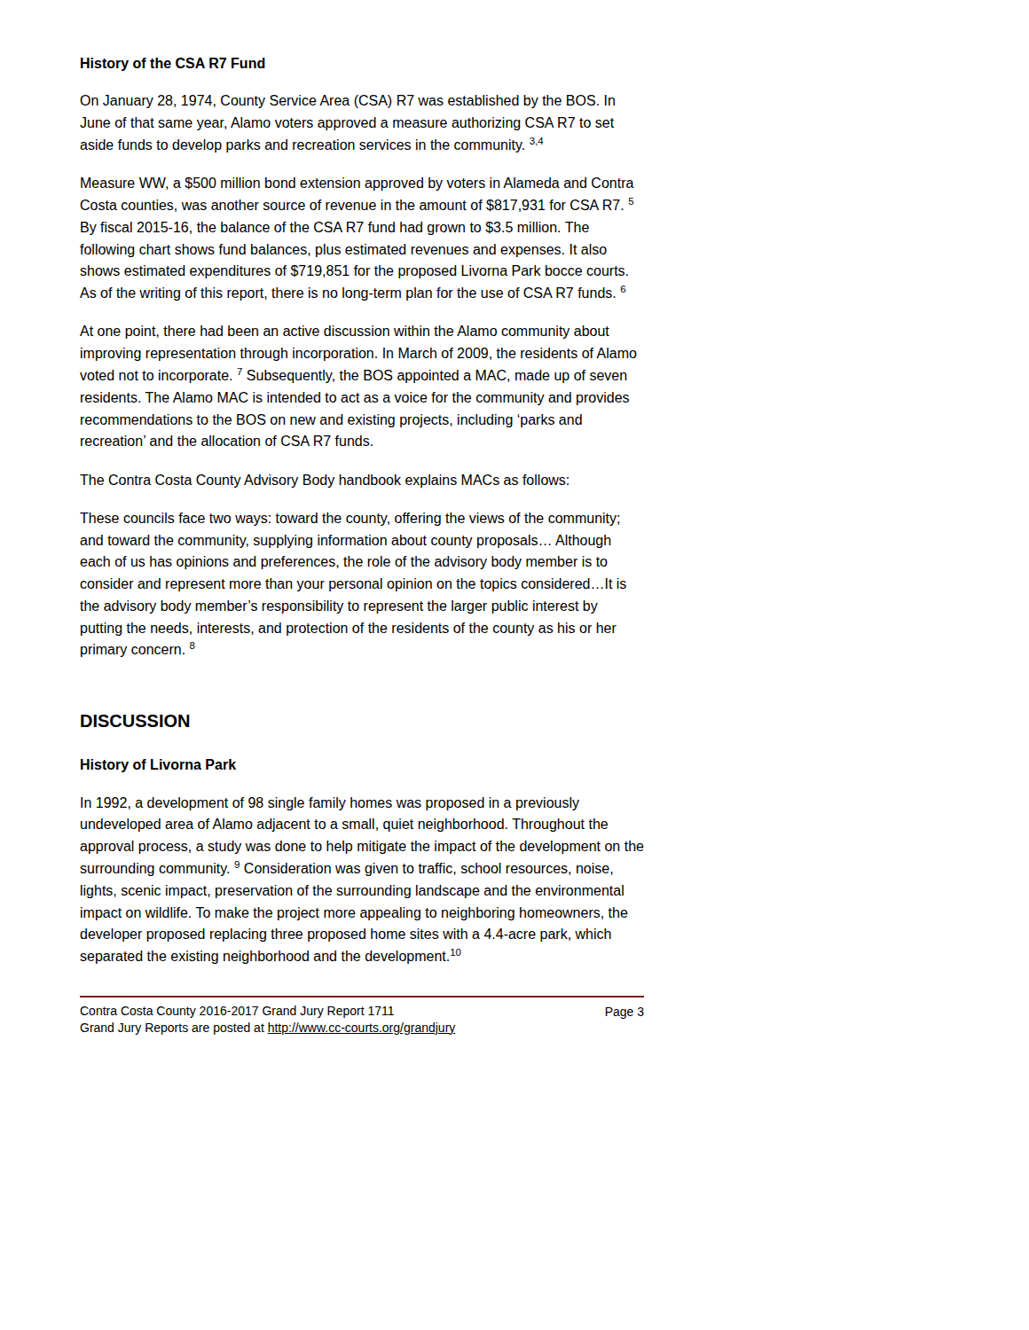History of the CSA R7 Fund
On January 28, 1974, County Service Area (CSA) R7 was established by the BOS. In June of that same year, Alamo voters approved a measure authorizing CSA R7 to set aside funds to develop parks and recreation services in the community. 3,4
Measure WW, a $500 million bond extension approved by voters in Alameda and Contra Costa counties, was another source of revenue in the amount of $817,931 for CSA R7. 5 By fiscal 2015-16, the balance of the CSA R7 fund had grown to $3.5 million. The following chart shows fund balances, plus estimated revenues and expenses. It also shows estimated expenditures of $719,851 for the proposed Livorna Park bocce courts. As of the writing of this report, there is no long-term plan for the use of CSA R7 funds. 6
At one point, there had been an active discussion within the Alamo community about improving representation through incorporation. In March of 2009, the residents of Alamo voted not to incorporate. 7 Subsequently, the BOS appointed a MAC, made up of seven residents. The Alamo MAC is intended to act as a voice for the community and provides recommendations to the BOS on new and existing projects, including ‘parks and recreation’ and the allocation of CSA R7 funds.
The Contra Costa County Advisory Body handbook explains MACs as follows:
These councils face two ways: toward the county, offering the views of the community; and toward the community, supplying information about county proposals… Although each of us has opinions and preferences, the role of the advisory body member is to consider and represent more than your personal opinion on the topics considered…It is the advisory body member’s responsibility to represent the larger public interest by putting the needs, interests, and protection of the residents of the county as his or her primary concern. 8
DISCUSSION
History of Livorna Park
In 1992, a development of 98 single family homes was proposed in a previously undeveloped area of Alamo adjacent to a small, quiet neighborhood. Throughout the approval process, a study was done to help mitigate the impact of the development on the surrounding community. 9 Consideration was given to traffic, school resources, noise, lights, scenic impact, preservation of the surrounding landscape and the environmental impact on wildlife. To make the project more appealing to neighboring homeowners, the developer proposed replacing three proposed home sites with a 4.4-acre park, which separated the existing neighborhood and the development.10
Contra Costa County 2016-2017 Grand Jury Report 1711
Grand Jury Reports are posted at http://www.cc-courts.org/grandjury
Page 3